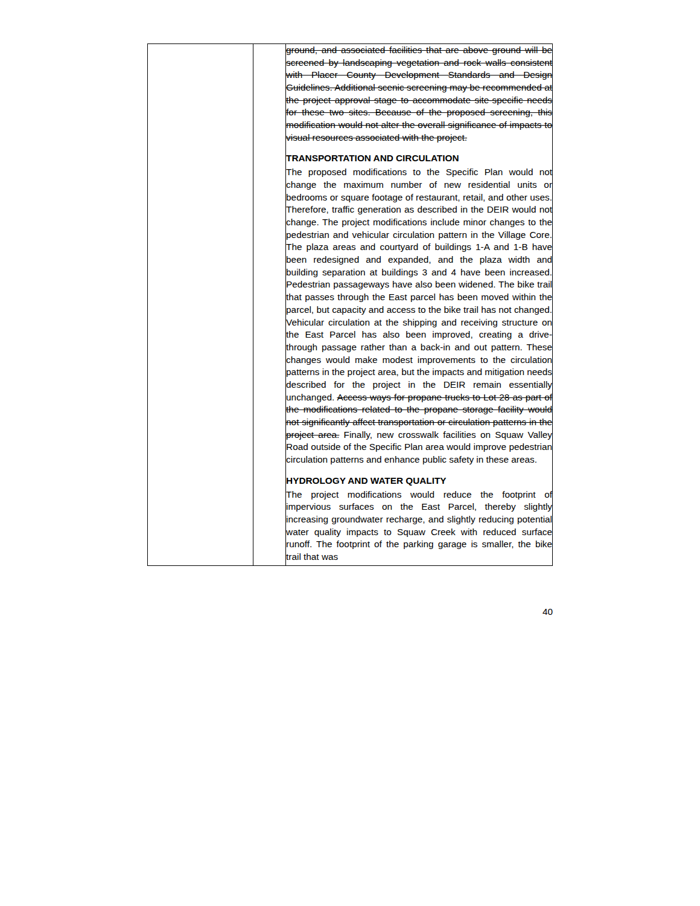| | | ground, and associated facilities that are above ground will be screened by landscaping vegetation and rock walls consistent with Placer County Development Standards and Design Guidelines. Additional scenic screening may be recommended at the project approval stage to accommodate site-specific needs for these two sites. Because of the proposed screening, this modification would not alter the overall significance of impacts to visual resources associated with the project. TRANSPORTATION AND CIRCULATION The proposed modifications to the Specific Plan would not change the maximum number of new residential units or bedrooms or square footage of restaurant, retail, and other uses. Therefore, traffic generation as described in the DEIR would not change. The project modifications include minor changes to the pedestrian and vehicular circulation pattern in the Village Core. The plaza areas and courtyard of buildings 1-A and 1-B have been redesigned and expanded, and the plaza width and building separation at buildings 3 and 4 have been increased. Pedestrian passageways have also been widened. The bike trail that passes through the East parcel has been moved within the parcel, but capacity and access to the bike trail has not changed. Vehicular circulation at the shipping and receiving structure on the East Parcel has also been improved, creating a drive-through passage rather than a back-in and out pattern. These changes would make modest improvements to the circulation patterns in the project area, but the impacts and mitigation needs described for the project in the DEIR remain essentially unchanged. Access ways for propane trucks to Lot 28 as part of the modifications related to the propane storage facility would not significantly affect transportation or circulation patterns in the project area. Finally, new crosswalk facilities on Squaw Valley Road outside of the Specific Plan area would improve pedestrian circulation patterns and enhance public safety in these areas. HYDROLOGY AND WATER QUALITY The project modifications would reduce the footprint of impervious surfaces on the East Parcel, thereby slightly increasing groundwater recharge, and slightly reducing potential water quality impacts to Squaw Creek with reduced surface runoff. The footprint of the parking garage is smaller, the bike trail that was |
40